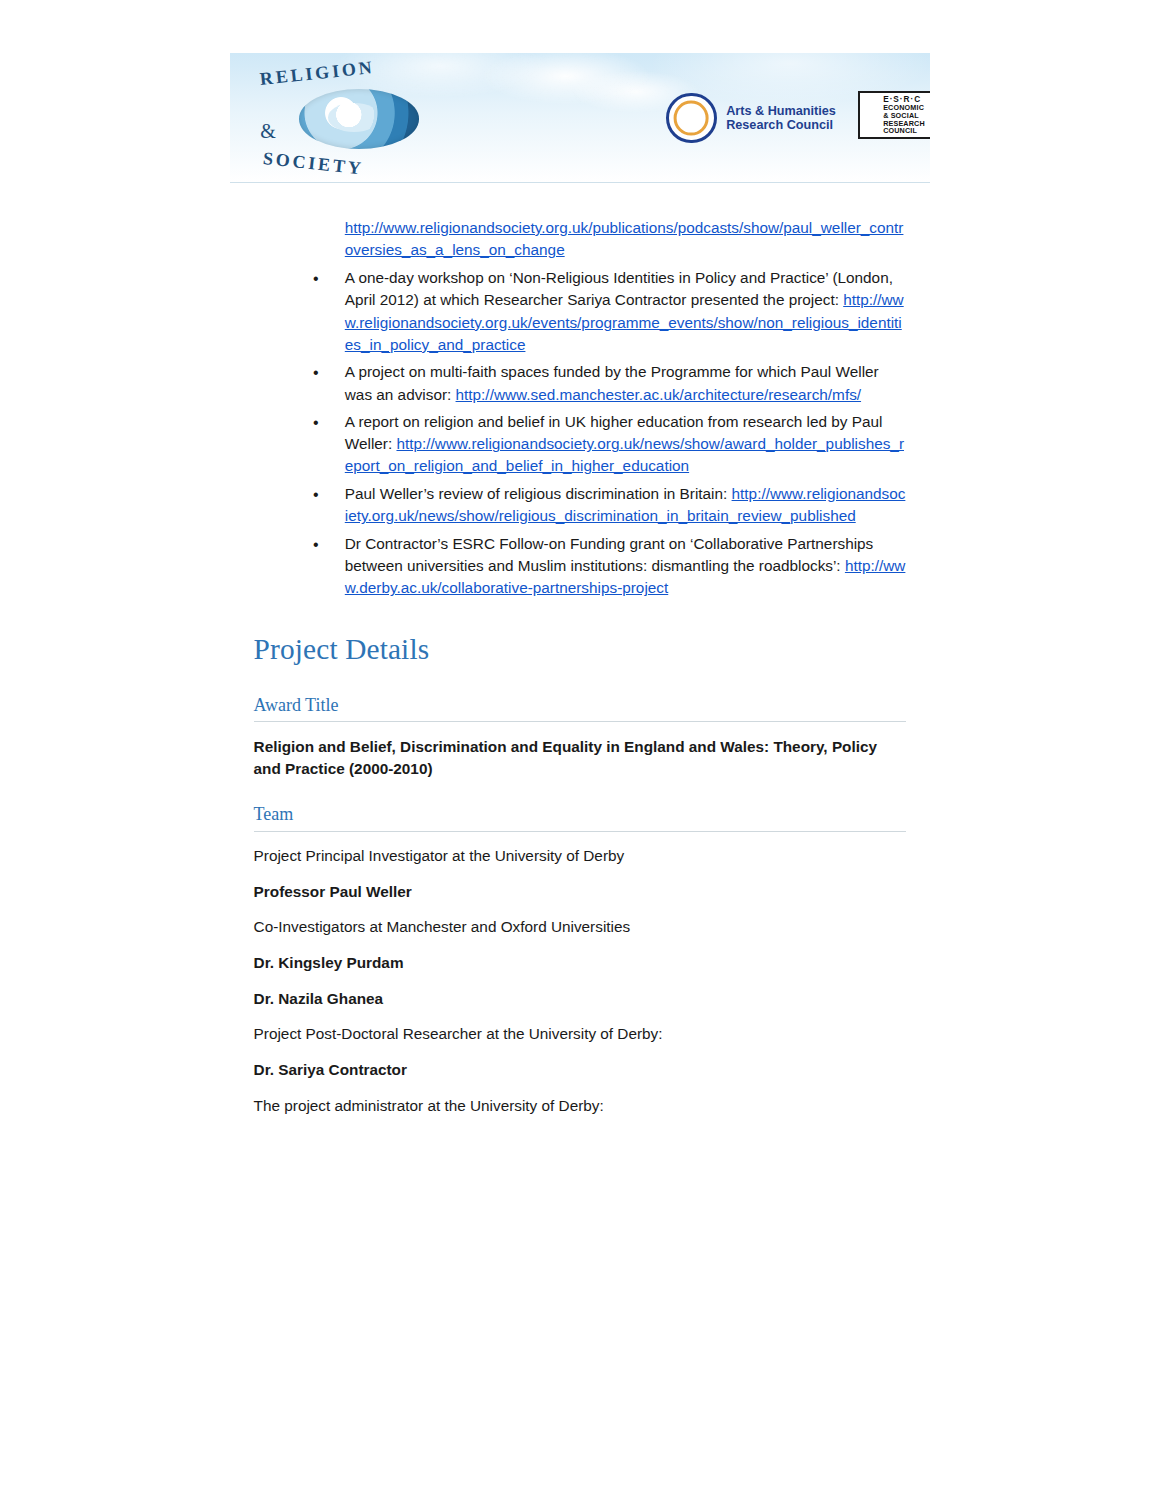RELIGION
&
SOCIETY
Arts & Humanities Research Council
E·S·R·C
ECONOMIC
& SOCIAL
RESEARCH
COUNCIL
http://www.religionandsociety.org.uk/publications/podcasts/show/paul_weller_controversies_as_a_lens_on_change
A one-day workshop on ‘Non-Religious Identities in Policy and Practice’ (London, April 2012) at which Researcher Sariya Contractor presented the project: http://www.religionandsociety.org.uk/events/programme_events/show/non_religious_identities_in_policy_and_practice
A project on multi-faith spaces funded by the Programme for which Paul Weller was an advisor: http://www.sed.manchester.ac.uk/architecture/research/mfs/
A report on religion and belief in UK higher education from research led by Paul Weller: http://www.religionandsociety.org.uk/news/show/award_holder_publishes_report_on_religion_and_belief_in_higher_education
Paul Weller’s review of religious discrimination in Britain: http://www.religionandsociety.org.uk/news/show/religious_discrimination_in_britain_review_published
Dr Contractor’s ESRC Follow-on Funding grant on ‘Collaborative Partnerships between universities and Muslim institutions: dismantling the roadblocks’: http://www.derby.ac.uk/collaborative-partnerships-project
Project Details
Award Title
Religion and Belief, Discrimination and Equality in England and Wales: Theory, Policy and Practice (2000-2010)
Team
Project Principal Investigator at the University of Derby
Professor Paul Weller
Co-Investigators at Manchester and Oxford Universities
Dr. Kingsley Purdam
Dr. Nazila Ghanea
Project Post-Doctoral Researcher at the University of Derby:
Dr. Sariya Contractor
The project administrator at the University of Derby: